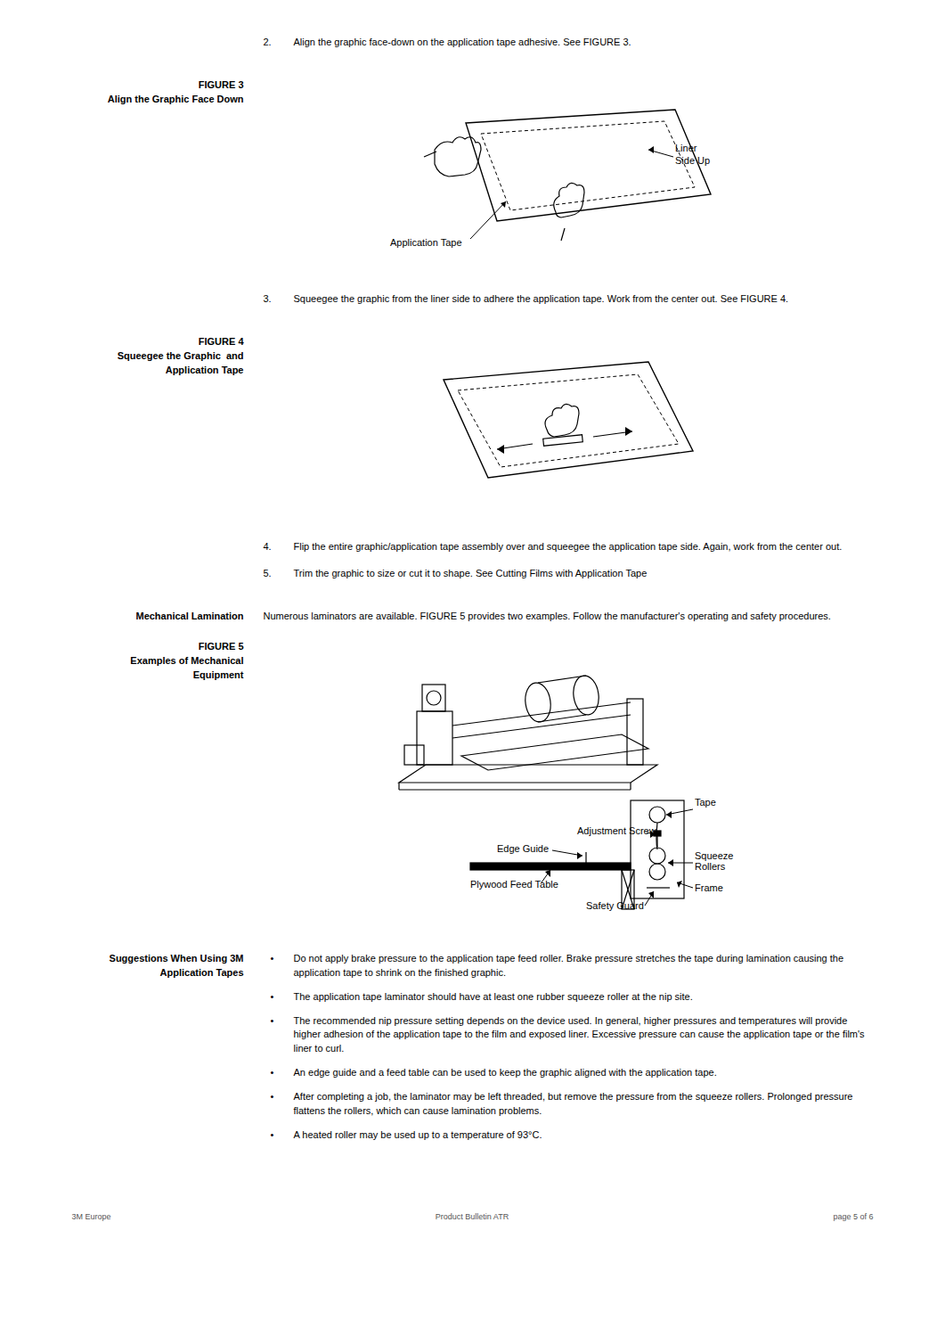2.
Align the graphic face-down on the application tape adhesive. See FIGURE 3.
FIGURE 3
Align the Graphic Face Down
Liner Side Up Application Tape
3.
Squeegee the graphic from the liner side to adhere the application tape. Work from the center out. See FIGURE 4.
FIGURE 4
Squeegee the Graphic and
Application Tape
4.
Flip the entire graphic/application tape assembly over and squeegee the application tape side. Again, work from the center out.
5.
Trim the graphic to size or cut it to shape. See Cutting Films with Application Tape
Mechanical Lamination
Numerous laminators are available. FIGURE 5 provides two examples. Follow the manufacturer's operating and safety procedures.
FIGURE 5
Examples of Mechanical
Equipment
Tape Adjustment Screw Edge Guide Squeeze Rollers Frame Plywood Feed Table Safety Guard
Suggestions When Using 3M
Application Tapes
Do not apply brake pressure to the application tape feed roller. Brake pressure stretches the tape during lamination causing the application tape to shrink on the finished graphic.
The application tape laminator should have at least one rubber squeeze roller at the nip site.
The recommended nip pressure setting depends on the device used. In general, higher pressures and temperatures will provide higher adhesion of the application tape to the film and exposed liner. Excessive pressure can cause the application tape or the film's liner to curl.
An edge guide and a feed table can be used to keep the graphic aligned with the application tape.
After completing a job, the laminator may be left threaded, but remove the pressure from the squeeze rollers. Prolonged pressure flattens the rollers, which can cause lamination problems.
A heated roller may be used up to a temperature of 93°C.
3M Europe
Product Bulletin ATR
page 5 of 6